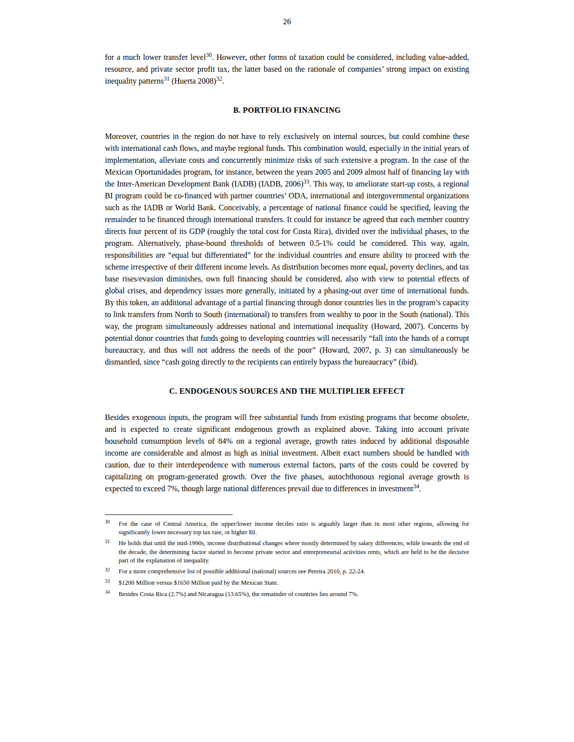26
for a much lower transfer level30. However, other forms of taxation could be considered, including value-added, resource, and private sector profit tax, the latter based on the rationale of companies’ strong impact on existing inequality patterns31 (Huerta 2008)32.
B. PORTFOLIO FINANCING
Moreover, countries in the region do not have to rely exclusively on internal sources, but could combine these with international cash flows, and maybe regional funds. This combination would, especially in the initial years of implementation, alleviate costs and concurrently minimize risks of such extensive a program. In the case of the Mexican Oportunidades program, for instance, between the years 2005 and 2009 almost half of financing lay with the Inter-American Development Bank (IADB) (IADB, 2006)33. This way, to ameliorate start-up costs, a regional BI program could be co-financed with partner countries’ ODA, international and intergovernmental organizations such as the IADB or World Bank. Conceivably, a percentage of national finance could be specified, leaving the remainder to be financed through international transfers. It could for instance be agreed that each member country directs four percent of its GDP (roughly the total cost for Costa Rica), divided over the individual phases, to the program. Alternatively, phase-bound thresholds of between 0.5-1% could be considered. This way, again, responsibilities are “equal but differentiated” for the individual countries and ensure ability to proceed with the scheme irrespective of their different income levels. As distribution becomes more equal, poverty declines, and tax base rises/evasion diminishes, own full financing should be considered, also with view to potential effects of global crises, and dependency issues more generally, initiated by a phasing-out over time of international funds. By this token, an additional advantage of a partial financing through donor countries lies in the program’s capacity to link transfers from North to South (international) to transfers from wealthy to poor in the South (national). This way, the program simultaneously addresses national and international inequality (Howard, 2007). Concerns by potential donor countries that funds going to developing countries will necessarily “fall into the hands of a corrupt bureaucracy, and thus will not address the needs of the poor” (Howard, 2007, p. 3) can simultaneously be dismantled, since “cash going directly to the recipients can entirely bypass the bureaucracy” (ibid).
C. ENDOGENOUS SOURCES AND THE MULTIPLIER EFFECT
Besides exogenous inputs, the program will free substantial funds from existing programs that become obsolete, and is expected to create significant endogenous growth as explained above. Taking into account private household consumption levels of 84% on a regional average, growth rates induced by additional disposable income are considerable and almost as high as initial investment. Albeit exact numbers should be handled with caution, due to their interdependence with numerous external factors, parts of the costs could be covered by capitalizing on program-generated growth. Over the five phases, autochthonous regional average growth is expected to exceed 7%, though large national differences prevail due to differences in investment34.
30 For the case of Central America, the upper/lower income deciles ratio is arguably larger than in most other regions, allowing for significantly lower necessary top tax rate, or higher BI.
31 He holds that until the mid-1990s, income distributional changes where mostly determined by salary differences, while towards the end of the decade, the determining factor started to become private sector and entrepreneurial activities rents, which are held to be the decisive part of the explanation of inequality.
32 For a more comprehensive list of possible additional (national) sources see Pereira 2010, p. 22-24.
33$1200 Million versus $1650 Million paid by the Mexican State.
34 Besides Costa Rica (2.7%) and Nicaragua (13.65%), the remainder of countries lies around 7%.